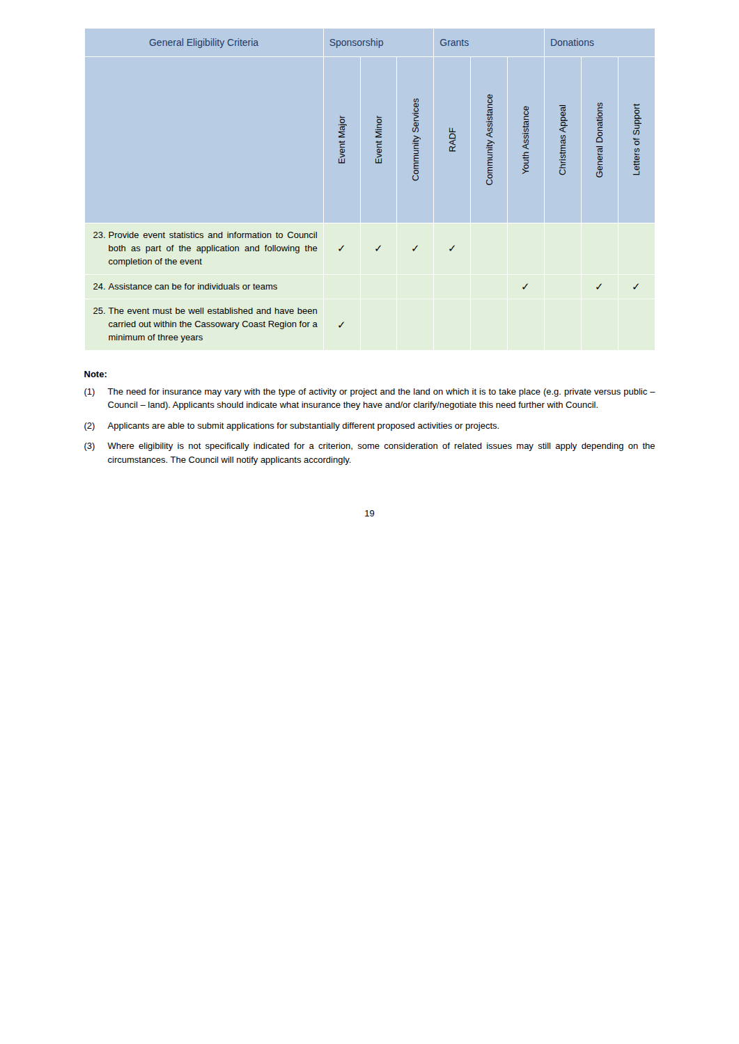| General Eligibility Criteria | Sponsorship | Grants | Donations |
| --- | --- | --- | --- |
| | Event Major | Event Minor | Community Services | RADF | Community Assistance | Youth Assistance | Christmas Appeal | General Donations | Letters of Support |
| 23. Provide event statistics and information to Council both as part of the application and following the completion of the event | ✓ | ✓ | ✓ | ✓ | | | | | |
| 24. Assistance can be for individuals or teams | | | | | | ✓ | | ✓ | ✓ |
| 25. The event must be well established and have been carried out within the Cassowary Coast Region for a minimum of three years | ✓ | | | | | | | | |
Note:
(1) The need for insurance may vary with the type of activity or project and the land on which it is to take place (e.g. private versus public – Council – land). Applicants should indicate what insurance they have and/or clarify/negotiate this need further with Council.
(2) Applicants are able to submit applications for substantially different proposed activities or projects.
(3) Where eligibility is not specifically indicated for a criterion, some consideration of related issues may still apply depending on the circumstances. The Council will notify applicants accordingly.
19